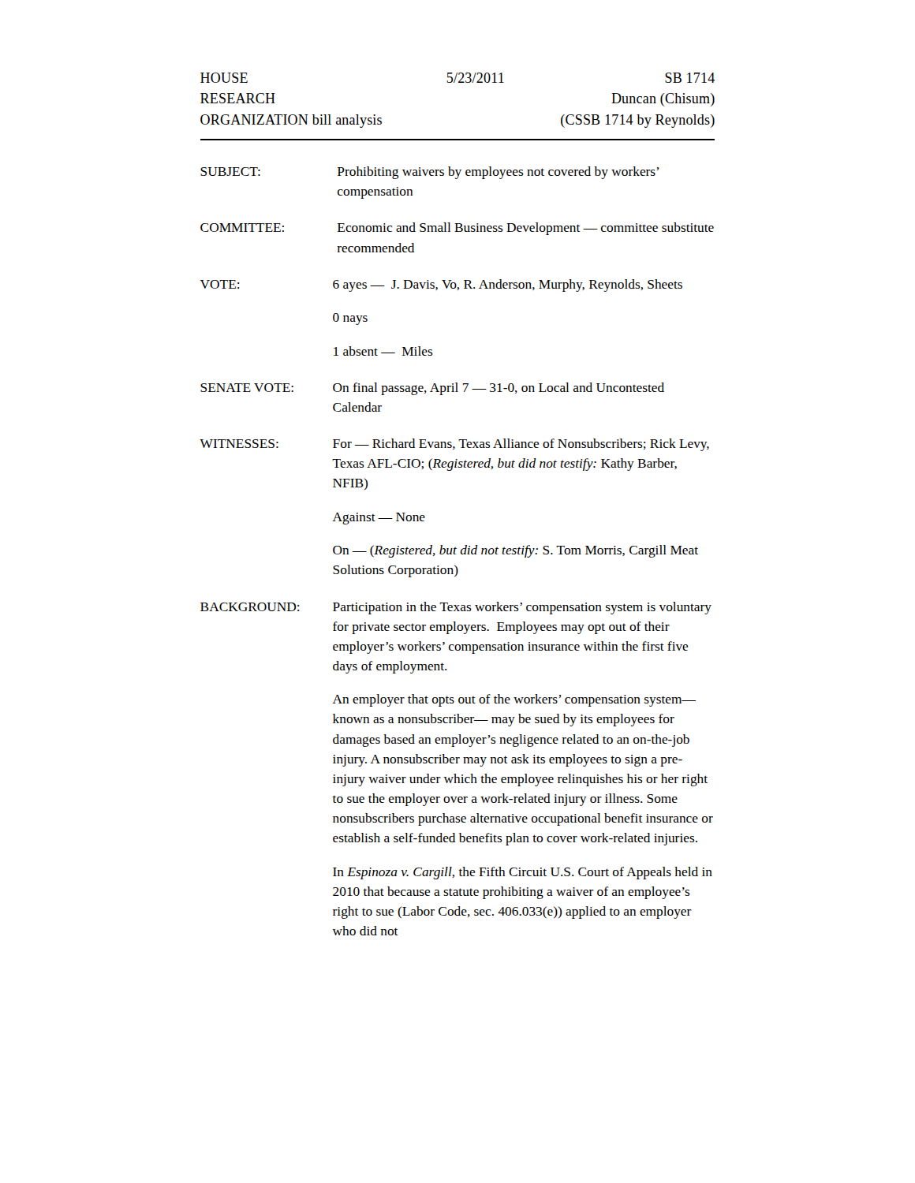| HOUSE RESEARCH ORGANIZATION bill analysis | 5/23/2011 | SB 1714 Duncan (Chisum) (CSSB 1714 by Reynolds) |
| SUBJECT: | Prohibiting waivers by employees not covered by workers’ compensation |
| COMMITTEE: | Economic and Small Business Development — committee substitute recommended |
| VOTE: | 6 ayes — J. Davis, Vo, R. Anderson, Murphy, Reynolds, Sheets 0 nays 1 absent — Miles |
| SENATE VOTE: | On final passage, April 7 — 31-0, on Local and Uncontested Calendar |
| WITNESSES: | For — Richard Evans, Texas Alliance of Nonsubscribers; Rick Levy, Texas AFL-CIO; ( Registered, but did not testify: Kathy Barber, NFIB) Against — None On — ( Registered, but did not testify: S. Tom Morris, Cargill Meat Solutions Corporation) |
| BACKGROUND: | Participation in the Texas workers’ compensation system is voluntary for private sector employers. Employees may opt out of their employer’s workers’ compensation insurance within the first five days of employment. An employer that opts out of the workers’ compensation system— known as a nonsubscriber— may be sued by its employees for damages based an employer’s negligence related to an on-the-job injury. A nonsubscriber may not ask its employees to sign a pre-injury waiver under which the employee relinquishes his or her right to sue the employer over a work-related injury or illness. Some nonsubscribers purchase alternative occupational benefit insurance or establish a self-funded benefits plan to cover work-related injuries. In Espinoza v. Cargill , the Fifth Circuit U.S. Court of Appeals held in 2010 that because a statute prohibiting a waiver of an employee’s right to sue (Labor Code, sec. 406.033(e)) applied to an employer who did not |